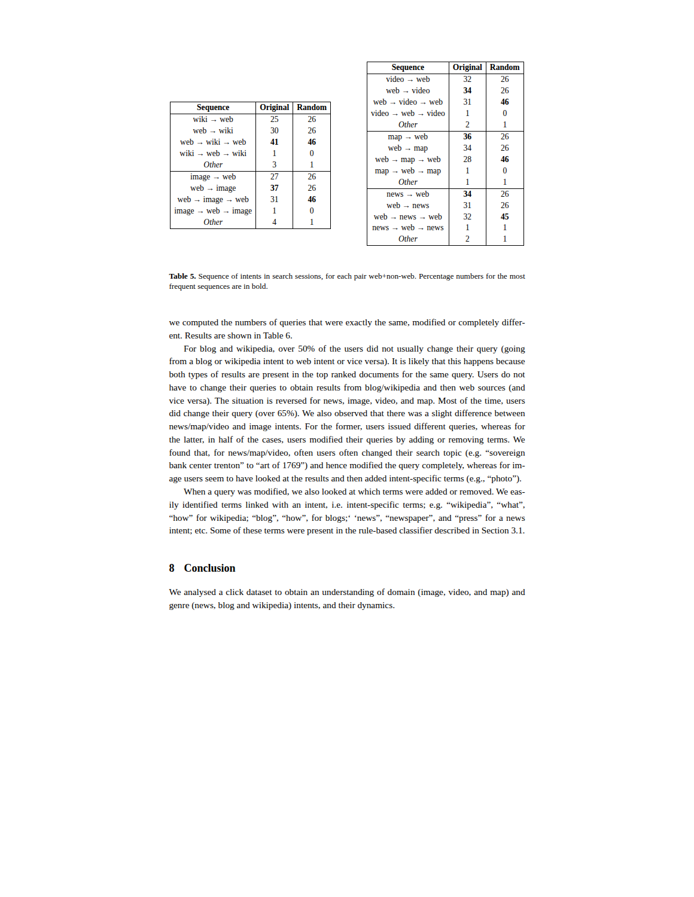| Sequence | Original | Random |
| --- | --- | --- |
| wiki → web | 25 | 26 |
| web → wiki | 30 | 26 |
| web → wiki → web | 41 | 46 |
| wiki → web → wiki | 1 | 0 |
| Other | 3 | 1 |
| image → web | 27 | 26 |
| web → image | 37 | 26 |
| web → image → web | 31 | 46 |
| image → web → image | 1 | 0 |
| Other | 4 | 1 |
| Sequence | Original | Random |
| --- | --- | --- |
| video → web | 32 | 26 |
| web → video | 34 | 26 |
| web → video → web | 31 | 46 |
| video → web → video | 1 | 0 |
| Other | 2 | 1 |
| map → web | 36 | 26 |
| web → map | 34 | 26 |
| web → map → web | 28 | 46 |
| map → web → map | 1 | 0 |
| Other | 1 | 1 |
| news → web | 34 | 26 |
| web → news | 31 | 26 |
| web → news → web | 32 | 45 |
| news → web → news | 1 | 1 |
| Other | 2 | 1 |
Table 5. Sequence of intents in search sessions, for each pair web+non-web. Percentage numbers for the most frequent sequences are in bold.
we computed the numbers of queries that were exactly the same, modified or completely different. Results are shown in Table 6.
For blog and wikipedia, over 50% of the users did not usually change their query (going from a blog or wikipedia intent to web intent or vice versa). It is likely that this happens because both types of results are present in the top ranked documents for the same query. Users do not have to change their queries to obtain results from blog/wikipedia and then web sources (and vice versa). The situation is reversed for news, image, video, and map. Most of the time, users did change their query (over 65%). We also observed that there was a slight difference between news/map/video and image intents. For the former, users issued different queries, whereas for the latter, in half of the cases, users modified their queries by adding or removing terms. We found that, for news/map/video, often users often changed their search topic (e.g. “sovereign bank center trenton” to “art of 1769”) and hence modified the query completely, whereas for image users seem to have looked at the results and then added intent-specific terms (e.g., “photo”).
When a query was modified, we also looked at which terms were added or removed. We easily identified terms linked with an intent, i.e. intent-specific terms; e.g. “wikipedia”, “what”, “how” for wikipedia; “blog”, “how”, for blogs;‘ ‘news”, “newspaper”, and “press” for a news intent; etc. Some of these terms were present in the rule-based classifier described in Section 3.1.
8 Conclusion
We analysed a click dataset to obtain an understanding of domain (image, video, and map) and genre (news, blog and wikipedia) intents, and their dynamics.